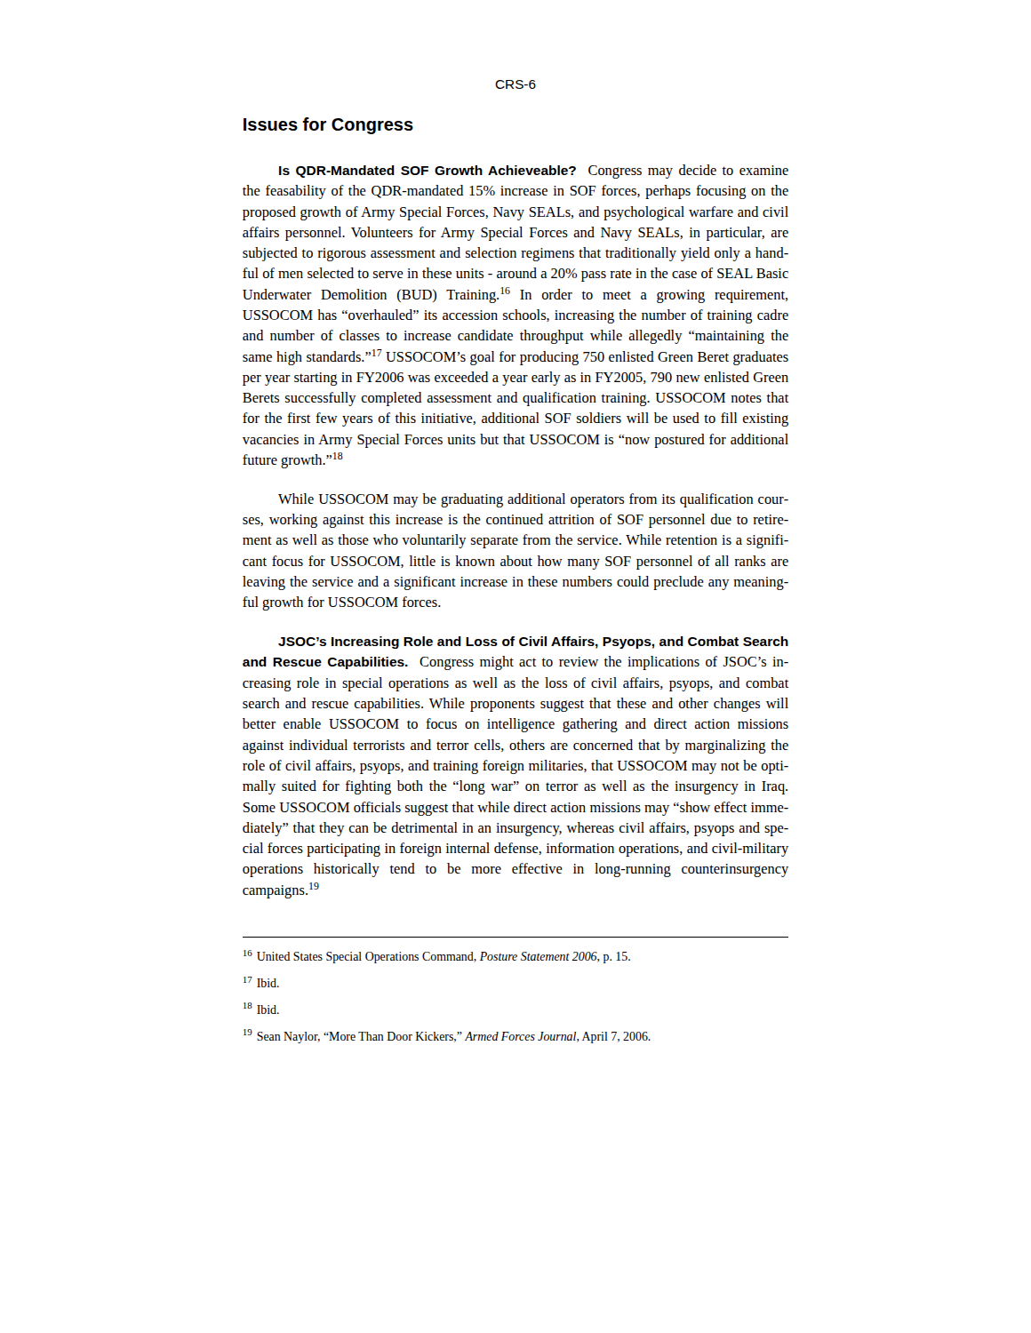CRS-6
Issues for Congress
Is QDR-Mandated SOF Growth Achieveable? Congress may decide to examine the feasability of the QDR-mandated 15% increase in SOF forces, perhaps focusing on the proposed growth of Army Special Forces, Navy SEALs, and psychological warfare and civil affairs personnel. Volunteers for Army Special Forces and Navy SEALs, in particular, are subjected to rigorous assessment and selection regimens that traditionally yield only a handful of men selected to serve in these units - around a 20% pass rate in the case of SEAL Basic Underwater Demolition (BUD) Training.16 In order to meet a growing requirement, USSOCOM has “overhauled” its accession schools, increasing the number of training cadre and number of classes to increase candidate throughput while allegedly “maintaining the same high standards.”17 USSOCOM’s goal for producing 750 enlisted Green Beret graduates per year starting in FY2006 was exceeded a year early as in FY2005, 790 new enlisted Green Berets successfully completed assessment and qualification training. USSOCOM notes that for the first few years of this initiative, additional SOF soldiers will be used to fill existing vacancies in Army Special Forces units but that USSOCOM is “now postured for additional future growth.”18
While USSOCOM may be graduating additional operators from its qualification courses, working against this increase is the continued attrition of SOF personnel due to retirement as well as those who voluntarily separate from the service. While retention is a significant focus for USSOCOM, little is known about how many SOF personnel of all ranks are leaving the service and a significant increase in these numbers could preclude any meaningful growth for USSOCOM forces.
JSOC’s Increasing Role and Loss of Civil Affairs, Psyops, and Combat Search and Rescue Capabilities. Congress might act to review the implications of JSOC’s increasing role in special operations as well as the loss of civil affairs, psyops, and combat search and rescue capabilities. While proponents suggest that these and other changes will better enable USSOCOM to focus on intelligence gathering and direct action missions against individual terrorists and terror cells, others are concerned that by marginalizing the role of civil affairs, psyops, and training foreign militaries, that USSOCOM may not be optimally suited for fighting both the “long war” on terror as well as the insurgency in Iraq. Some USSOCOM officials suggest that while direct action missions may “show effect immediately” that they can be detrimental in an insurgency, whereas civil affairs, psyops and special forces participating in foreign internal defense, information operations, and civil-military operations historically tend to be more effective in long-running counterinsurgency campaigns.19
16 United States Special Operations Command, Posture Statement 2006, p. 15.
17 Ibid.
18 Ibid.
19 Sean Naylor, “More Than Door Kickers,” Armed Forces Journal, April 7, 2006.